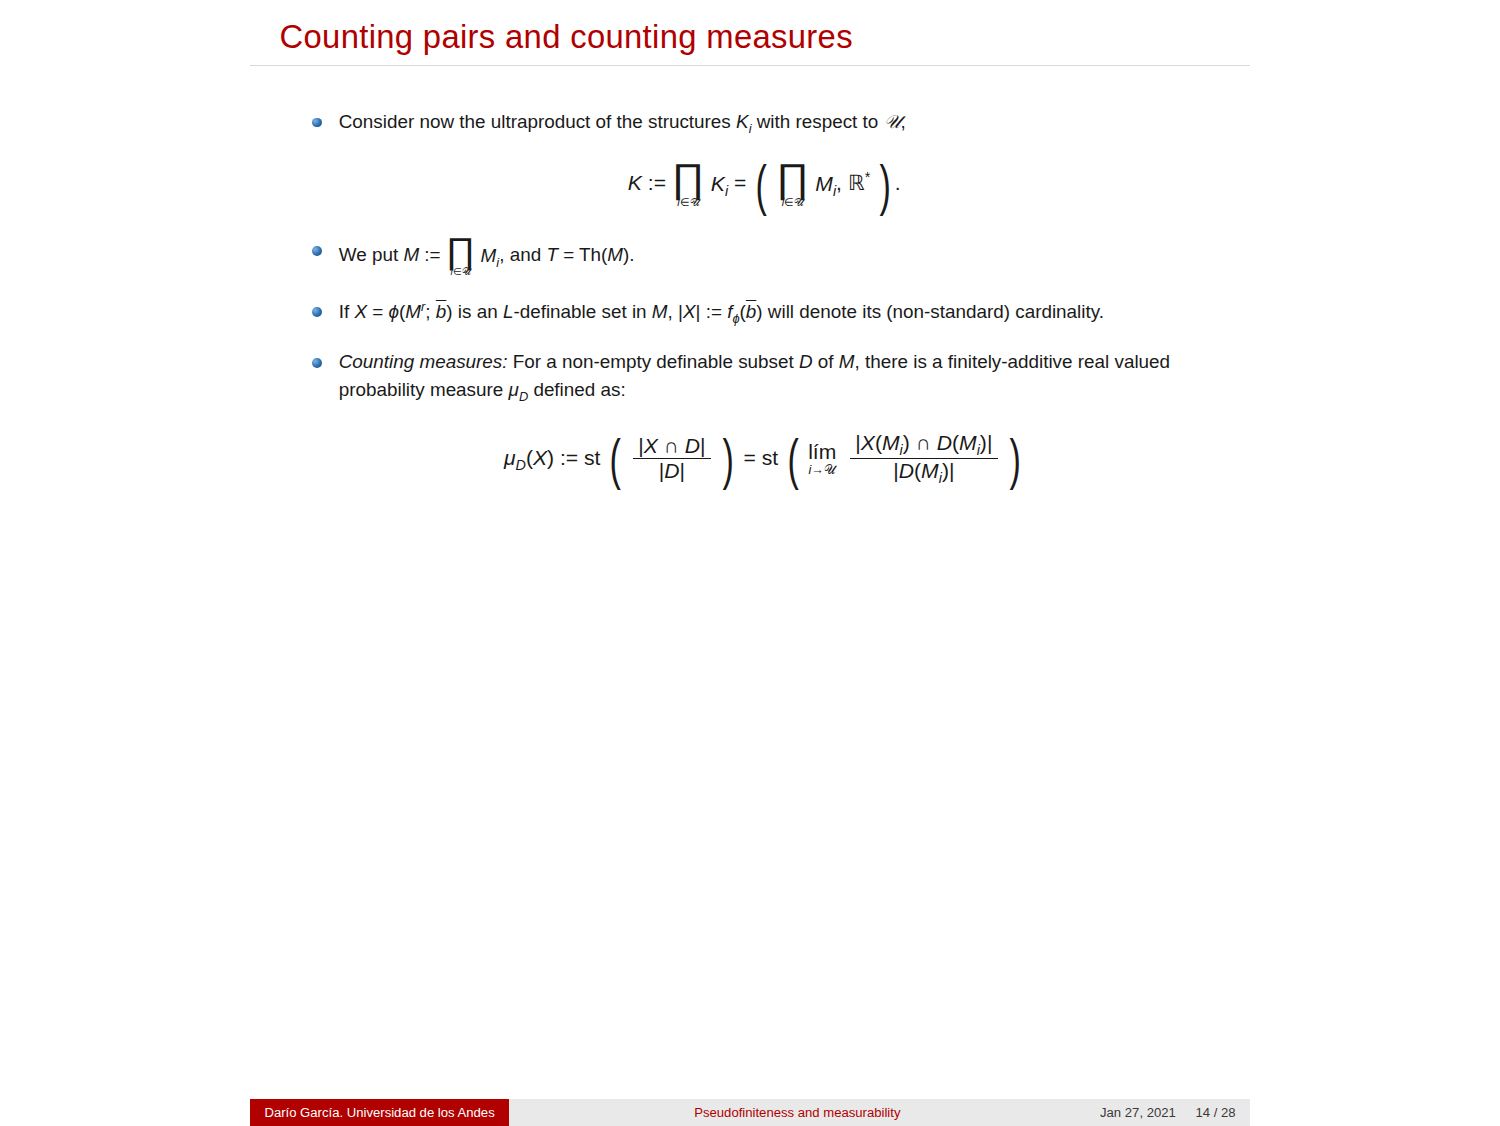Counting pairs and counting measures
Consider now the ultraproduct of the structures Ki with respect to 𝒰,
K := ∏i∈𝒰 Ki = ( ∏i∈𝒰 Mi, ℝ* ).
We put M := ∏i∈𝒰 Mi, and T = Th(M).
If X = ϕ(Mr; b) is an L-definable set in M, |X| := fϕ(b) will denote its (non-standard) cardinality.
Counting measures: For a non-empty definable subset D of M, there is a finitely-additive real valued probability measure μD defined as:
μD(X) := st ( |X ∩ D| |D| ) = st ( lím i→𝒰 |X(Mi) ∩ D(Mi)| |D(Mi)| )
Darío García. Universidad de los Andes
Pseudofiniteness and measurability
Jan 27, 2021
14 / 28